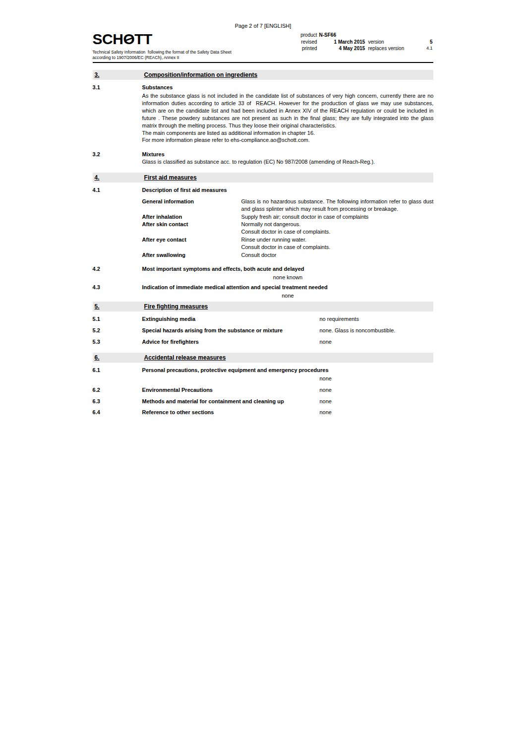Page 2 of 7 [ENGLISH]
SCHOTT
Technical Safety Information following the format of the Safety Data Sheet
according to 1907/2006/EC (REACh), Annex II
| product | N-SF66 | | |
| revised | 1 March 2015 | version | 5 |
| printed | 4 May 2015 | replaces version | 4.1 |
3. Composition/information on ingredients
3.1
Substances
As the substance glass is not included in the candidate list of substances of very high concern, currently there are no information duties according to article 33 of REACH. However for the production of glass we may use substances, which are on the candidate list and had been included in Annex XIV of the REACH regulation or could be included in future . These powdery substances are not present as such in the final glass; they are fully integrated into the glass matrix through the melting process. Thus they loose their original characteristics.
The main components are listed as additional information in chapter 16.
For more information please refer to ehs-compliance.ao@schott.com.
3.2
Mixtures
Glass is classified as substance acc. to regulation (EC) No 987/2008 (amending of Reach-Reg.).
4. First aid measures
4.1
Description of first aid measures
General information
Glass is no hazardous substance. The following information refer to glass dust and glass splinter which may result from processing or breakage.
After inhalation
Supply fresh air; consult doctor in case of complaints
After skin contact
Normally not dangerous.
Consult doctor in case of complaints.
After eye contact
Rinse under running water.
Consult doctor in case of complaints.
After swallowing
Consult doctor
4.2
Most important symptoms and effects, both acute and delayed
none known
4.3
Indication of immediate medical attention and special treatment needed
none
5. Fire fighting measures
5.1
Extinguishing media
no requirements
5.2
Special hazards arising from the substance or mixture
none. Glass is noncombustible.
5.3
Advice for firefighters
none
6. Accidental release measures
6.1
Personal precautions, protective equipment and emergency procedures
none
6.2
Environmental Precautions
none
6.3
Methods and material for containment and cleaning up
none
6.4
Reference to other sections
none